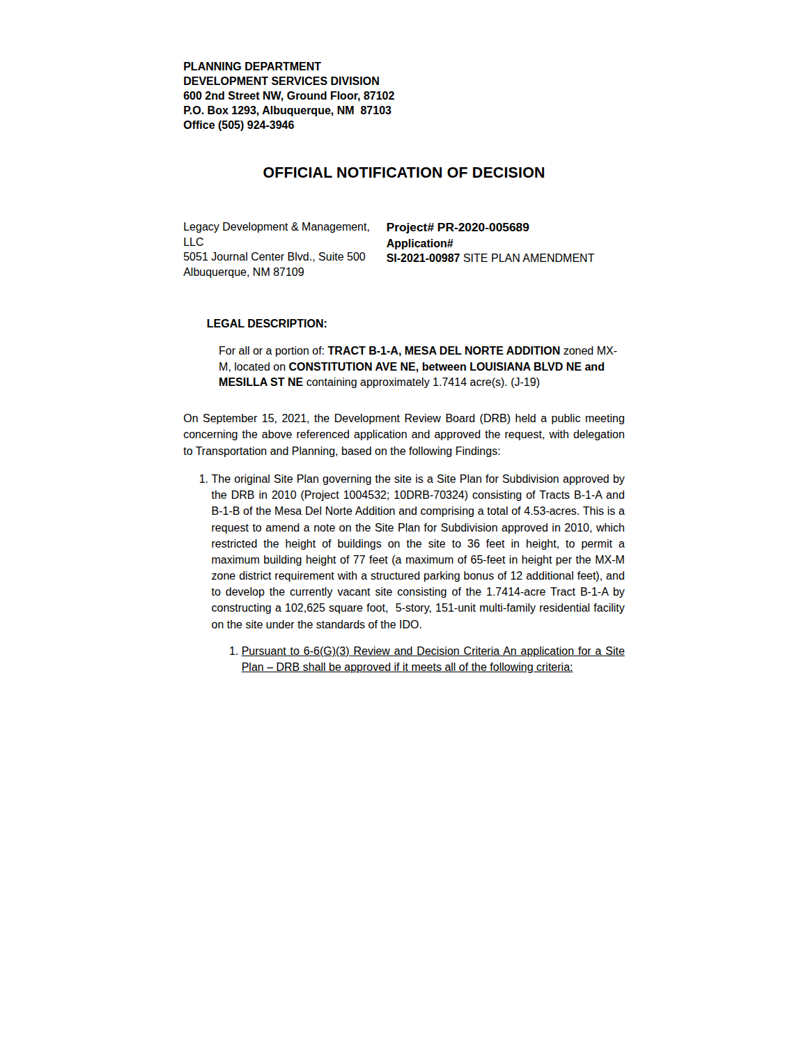PLANNING DEPARTMENT
DEVELOPMENT SERVICES DIVISION
600 2nd Street NW, Ground Floor, 87102
P.O. Box 1293, Albuquerque, NM 87103
Office (505) 924-3946
OFFICIAL NOTIFICATION OF DECISION
| Legacy Development & Management, LLC 5051 Journal Center Blvd., Suite 500 Albuquerque, NM 87109 | Project# PR-2020-005689 Application# SI-2021-00987 SITE PLAN AMENDMENT |
LEGAL DESCRIPTION:
For all or a portion of: TRACT B-1-A, MESA DEL NORTE ADDITION zoned MX-M, located on CONSTITUTION AVE NE, between LOUISIANA BLVD NE and MESILLA ST NE containing approximately 1.7414 acre(s). (J-19)
On September 15, 2021, the Development Review Board (DRB) held a public meeting concerning the above referenced application and approved the request, with delegation to Transportation and Planning, based on the following Findings:
The original Site Plan governing the site is a Site Plan for Subdivision approved by the DRB in 2010 (Project 1004532; 10DRB-70324) consisting of Tracts B-1-A and B-1-B of the Mesa Del Norte Addition and comprising a total of 4.53-acres. This is a request to amend a note on the Site Plan for Subdivision approved in 2010, which restricted the height of buildings on the site to 36 feet in height, to permit a maximum building height of 77 feet (a maximum of 65-feet in height per the MX-M zone district requirement with a structured parking bonus of 12 additional feet), and to develop the currently vacant site consisting of the 1.7414-acre Tract B-1-A by constructing a 102,625 square foot, 5-story, 151-unit multi-family residential facility on the site under the standards of the IDO.
Pursuant to 6-6(G)(3) Review and Decision Criteria An application for a Site Plan – DRB shall be approved if it meets all of the following criteria: